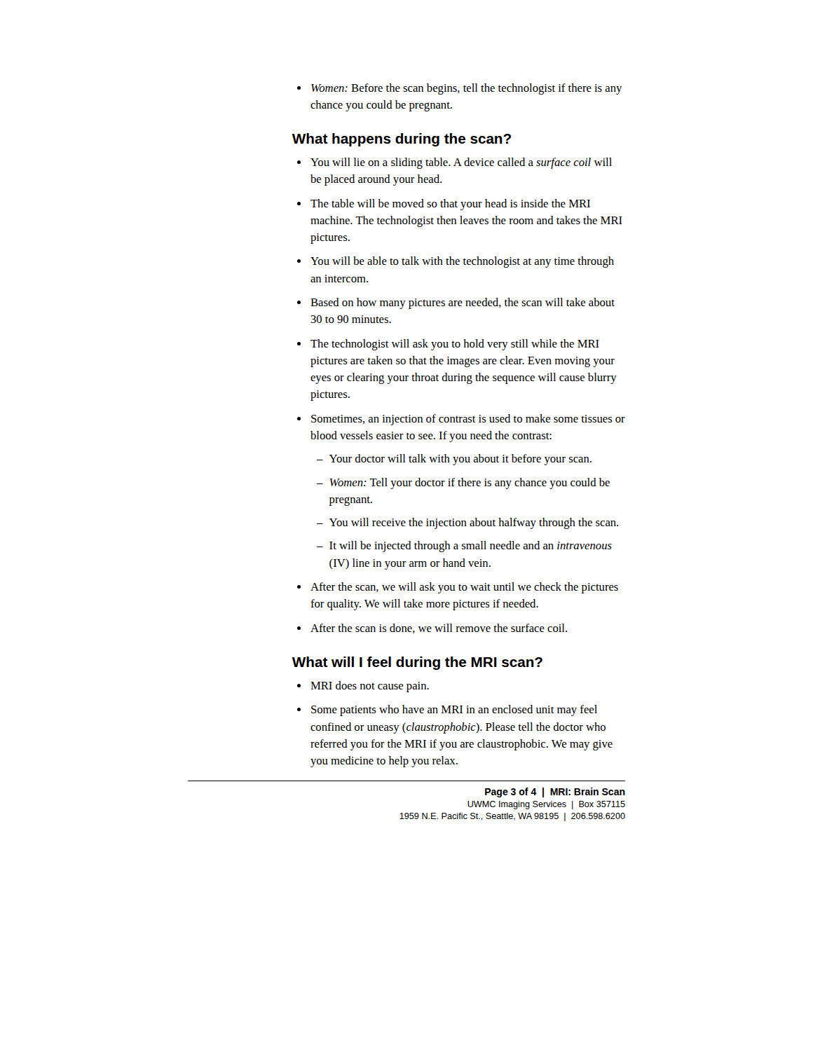Women: Before the scan begins, tell the technologist if there is any chance you could be pregnant.
What happens during the scan?
You will lie on a sliding table. A device called a surface coil will be placed around your head.
The table will be moved so that your head is inside the MRI machine. The technologist then leaves the room and takes the MRI pictures.
You will be able to talk with the technologist at any time through an intercom.
Based on how many pictures are needed, the scan will take about 30 to 90 minutes.
The technologist will ask you to hold very still while the MRI pictures are taken so that the images are clear. Even moving your eyes or clearing your throat during the sequence will cause blurry pictures.
Sometimes, an injection of contrast is used to make some tissues or blood vessels easier to see. If you need the contrast:
Your doctor will talk with you about it before your scan.
Women: Tell your doctor if there is any chance you could be pregnant.
You will receive the injection about halfway through the scan.
It will be injected through a small needle and an intravenous (IV) line in your arm or hand vein.
After the scan, we will ask you to wait until we check the pictures for quality. We will take more pictures if needed.
After the scan is done, we will remove the surface coil.
What will I feel during the MRI scan?
MRI does not cause pain.
Some patients who have an MRI in an enclosed unit may feel confined or uneasy (claustrophobic). Please tell the doctor who referred you for the MRI if you are claustrophobic. We may give you medicine to help you relax.
Page 3 of 4 | MRI: Brain Scan
UWMC Imaging Services | Box 357115
1959 N.E. Pacific St., Seattle, WA 98195 | 206.598.6200